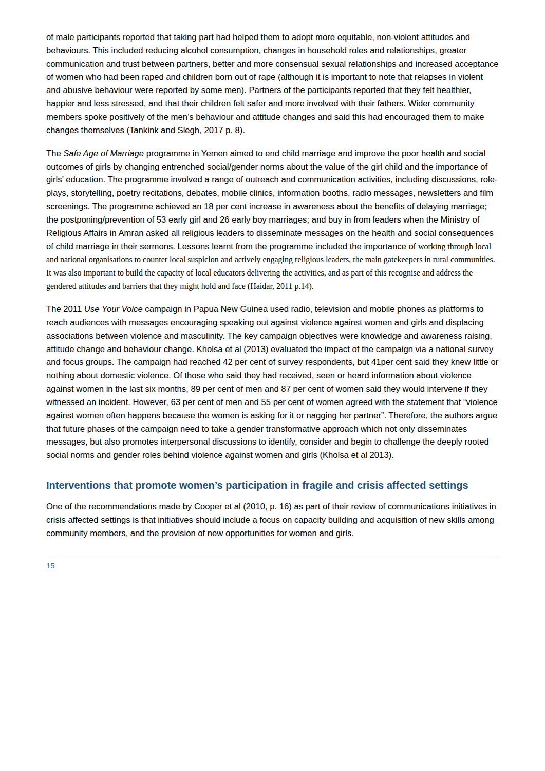of male participants reported that taking part had helped them to adopt more equitable, non-violent attitudes and behaviours. This included reducing alcohol consumption, changes in household roles and relationships, greater communication and trust between partners, better and more consensual sexual relationships and increased acceptance of women who had been raped and children born out of rape (although it is important to note that relapses in violent and abusive behaviour were reported by some men). Partners of the participants reported that they felt healthier, happier and less stressed, and that their children felt safer and more involved with their fathers. Wider community members spoke positively of the men’s behaviour and attitude changes and said this had encouraged them to make changes themselves (Tankink and Slegh, 2017 p. 8).
The Safe Age of Marriage programme in Yemen aimed to end child marriage and improve the poor health and social outcomes of girls by changing entrenched social/gender norms about the value of the girl child and the importance of girls’ education. The programme involved a range of outreach and communication activities, including discussions, role-plays, storytelling, poetry recitations, debates, mobile clinics, information booths, radio messages, newsletters and film screenings. The programme achieved an 18 per cent increase in awareness about the benefits of delaying marriage; the postponing/prevention of 53 early girl and 26 early boy marriages; and buy in from leaders when the Ministry of Religious Affairs in Amran asked all religious leaders to disseminate messages on the health and social consequences of child marriage in their sermons. Lessons learnt from the programme included the importance of working through local and national organisations to counter local suspicion and actively engaging religious leaders, the main gatekeepers in rural communities. It was also important to build the capacity of local educators delivering the activities, and as part of this recognise and address the gendered attitudes and barriers that they might hold and face (Haidar, 2011 p.14).
The 2011 Use Your Voice campaign in Papua New Guinea used radio, television and mobile phones as platforms to reach audiences with messages encouraging speaking out against violence against women and girls and displacing associations between violence and masculinity. The key campaign objectives were knowledge and awareness raising, attitude change and behaviour change. Kholsa et al (2013) evaluated the impact of the campaign via a national survey and focus groups. The campaign had reached 42 per cent of survey respondents, but 41per cent said they knew little or nothing about domestic violence. Of those who said they had received, seen or heard information about violence against women in the last six months, 89 per cent of men and 87 per cent of women said they would intervene if they witnessed an incident. However, 63 per cent of men and 55 per cent of women agreed with the statement that “violence against women often happens because the women is asking for it or nagging her partner”. Therefore, the authors argue that future phases of the campaign need to take a gender transformative approach which not only disseminates messages, but also promotes interpersonal discussions to identify, consider and begin to challenge the deeply rooted social norms and gender roles behind violence against women and girls (Kholsa et al 2013).
Interventions that promote women’s participation in fragile and crisis affected settings
One of the recommendations made by Cooper et al (2010, p. 16) as part of their review of communications initiatives in crisis affected settings is that initiatives should include a focus on capacity building and acquisition of new skills among community members, and the provision of new opportunities for women and girls.
15